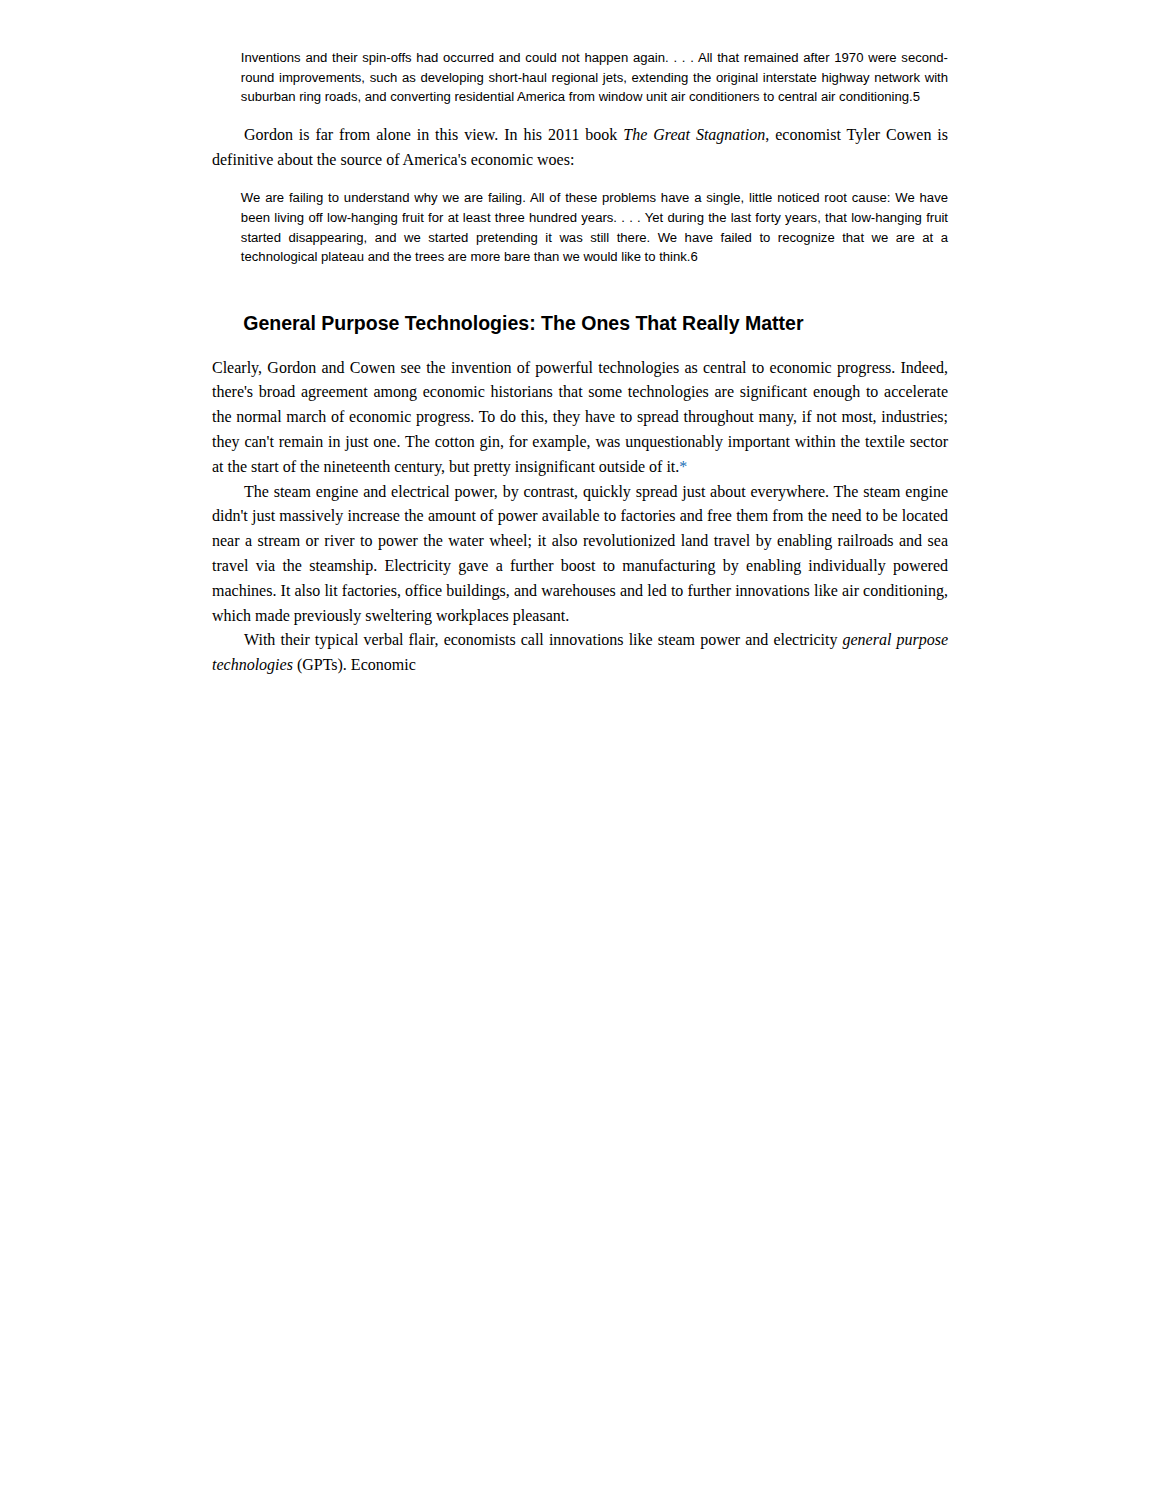Inventions and their spin-offs had occurred and could not happen again. . . . All that remained after 1970 were second-round improvements, such as developing short-haul regional jets, extending the original interstate highway network with suburban ring roads, and converting residential America from window unit air conditioners to central air conditioning.5
Gordon is far from alone in this view. In his 2011 book The Great Stagnation, economist Tyler Cowen is definitive about the source of America's economic woes:
We are failing to understand why we are failing. All of these problems have a single, little noticed root cause: We have been living off low-hanging fruit for at least three hundred years. . . . Yet during the last forty years, that low-hanging fruit started disappearing, and we started pretending it was still there. We have failed to recognize that we are at a technological plateau and the trees are more bare than we would like to think.6
General Purpose Technologies: The Ones That Really Matter
Clearly, Gordon and Cowen see the invention of powerful technologies as central to economic progress. Indeed, there's broad agreement among economic historians that some technologies are significant enough to accelerate the normal march of economic progress. To do this, they have to spread throughout many, if not most, industries; they can't remain in just one. The cotton gin, for example, was unquestionably important within the textile sector at the start of the nineteenth century, but pretty insignificant outside of it.*
The steam engine and electrical power, by contrast, quickly spread just about everywhere. The steam engine didn't just massively increase the amount of power available to factories and free them from the need to be located near a stream or river to power the water wheel; it also revolutionized land travel by enabling railroads and sea travel via the steamship. Electricity gave a further boost to manufacturing by enabling individually powered machines. It also lit factories, office buildings, and warehouses and led to further innovations like air conditioning, which made previously sweltering workplaces pleasant.
With their typical verbal flair, economists call innovations like steam power and electricity general purpose technologies (GPTs). Economic